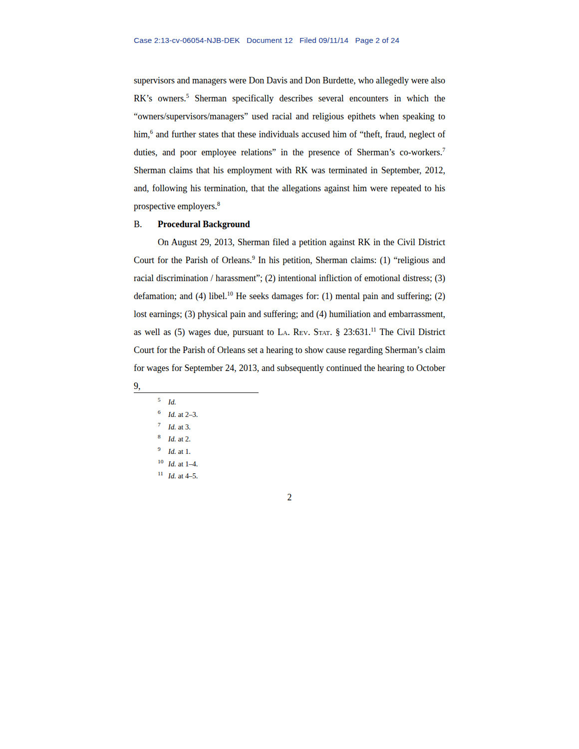Case 2:13-cv-06054-NJB-DEK Document 12 Filed 09/11/14 Page 2 of 24
supervisors and managers were Don Davis and Don Burdette, who allegedly were also RK’s owners.5 Sherman specifically describes several encounters in which the “owners/supervisors/managers” used racial and religious epithets when speaking to him,6 and further states that these individuals accused him of “theft, fraud, neglect of duties, and poor employee relations” in the presence of Sherman’s co-workers.7 Sherman claims that his employment with RK was terminated in September, 2012, and, following his termination, that the allegations against him were repeated to his prospective employers.8
B. Procedural Background
On August 29, 2013, Sherman filed a petition against RK in the Civil District Court for the Parish of Orleans.9 In his petition, Sherman claims: (1) “religious and racial discrimination / harassment”; (2) intentional infliction of emotional distress; (3) defamation; and (4) libel.10 He seeks damages for: (1) mental pain and suffering; (2) lost earnings; (3) physical pain and suffering; and (4) humiliation and embarrassment, as well as (5) wages due, pursuant to La. Rev. Stat. § 23:631.11 The Civil District Court for the Parish of Orleans set a hearing to show cause regarding Sherman’s claim for wages for September 24, 2013, and subsequently continued the hearing to October 9,
5 Id.
6 Id. at 2–3.
7 Id. at 3.
8 Id. at 2.
9 Id. at 1.
10 Id. at 1–4.
11 Id. at 4–5.
2